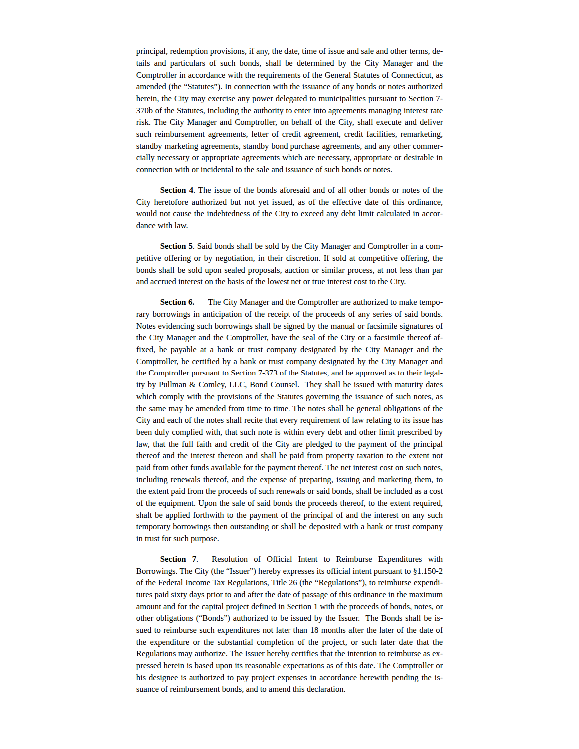principal, redemption provisions, if any, the date, time of issue and sale and other terms, details and particulars of such bonds, shall be determined by the City Manager and the Comptroller in accordance with the requirements of the General Statutes of Connecticut, as amended (the “Statutes”). In connection with the issuance of any bonds or notes authorized herein, the City may exercise any power delegated to municipalities pursuant to Section 7-370b of the Statutes, including the authority to enter into agreements managing interest rate risk. The City Manager and Comptroller, on behalf of the City, shall execute and deliver such reimbursement agreements, letter of credit agreement, credit facilities, remarketing, standby marketing agreements, standby bond purchase agreements, and any other commercially necessary or appropriate agreements which are necessary, appropriate or desirable in connection with or incidental to the sale and issuance of such bonds or notes.
Section 4. The issue of the bonds aforesaid and of all other bonds or notes of the City heretofore authorized but not yet issued, as of the effective date of this ordinance, would not cause the indebtedness of the City to exceed any debt limit calculated in accordance with law.
Section 5. Said bonds shall be sold by the City Manager and Comptroller in a competitive offering or by negotiation, in their discretion. If sold at competitive offering, the bonds shall be sold upon sealed proposals, auction or similar process, at not less than par and accrued interest on the basis of the lowest net or true interest cost to the City.
Section 6. The City Manager and the Comptroller are authorized to make temporary borrowings in anticipation of the receipt of the proceeds of any series of said bonds. Notes evidencing such borrowings shall be signed by the manual or facsimile signatures of the City Manager and the Comptroller, have the seal of the City or a facsimile thereof affixed, be payable at a bank or trust company designated by the City Manager and the Comptroller, be certified by a bank or trust company designated by the City Manager and the Comptroller pursuant to Section 7-373 of the Statutes, and be approved as to their legality by Pullman & Comley, LLC, Bond Counsel. They shall be issued with maturity dates which comply with the provisions of the Statutes governing the issuance of such notes, as the same may be amended from time to time. The notes shall be general obligations of the City and each of the notes shall recite that every requirement of law relating to its issue has been duly complied with, that such note is within every debt and other limit prescribed by law, that the full faith and credit of the City are pledged to the payment of the principal thereof and the interest thereon and shall be paid from property taxation to the extent not paid from other funds available for the payment thereof. The net interest cost on such notes, including renewals thereof, and the expense of preparing, issuing and marketing them, to the extent paid from the proceeds of such renewals or said bonds, shall be included as a cost of the equipment. Upon the sale of said bonds the proceeds thereof, to the extent required, shalt be applied forthwith to the payment of the principal of and the interest on any such temporary borrowings then outstanding or shall be deposited with a hank or trust company in trust for such purpose.
Section 7. Resolution of Official Intent to Reimburse Expenditures with Borrowings. The City (the “Issuer”) hereby expresses its official intent pursuant to §1.150-2 of the Federal Income Tax Regulations, Title 26 (the “Regulations”), to reimburse expenditures paid sixty days prior to and after the date of passage of this ordinance in the maximum amount and for the capital project defined in Section 1 with the proceeds of bonds, notes, or other obligations (“Bonds”) authorized to be issued by the Issuer. The Bonds shall be issued to reimburse such expenditures not later than 18 months after the later of the date of the expenditure or the substantial completion of the project, or such later date that the Regulations may authorize. The Issuer hereby certifies that the intention to reimburse as expressed herein is based upon its reasonable expectations as of this date. The Comptroller or his designee is authorized to pay project expenses in accordance herewith pending the issuance of reimbursement bonds, and to amend this declaration.